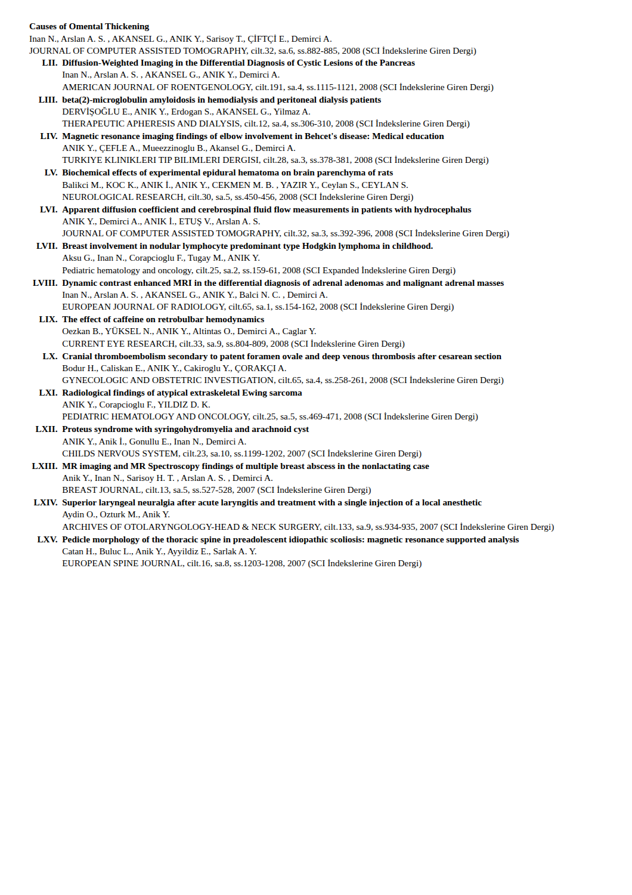Causes of Omental Thickening
Inan N., Arslan A. S. , AKANSEL G., ANIK Y., Sarisoy T., ÇİFTÇİ E., Demirci A.
JOURNAL OF COMPUTER ASSISTED TOMOGRAPHY, cilt.32, sa.6, ss.882-885, 2008 (SCI İndekslerine Giren Dergi)
LII. Diffusion-Weighted Imaging in the Differential Diagnosis of Cystic Lesions of the Pancreas
Inan N., Arslan A. S. , AKANSEL G., ANIK Y., Demirci A.
AMERICAN JOURNAL OF ROENTGENOLOGY, cilt.191, sa.4, ss.1115-1121, 2008 (SCI İndekslerine Giren Dergi)
LIII. beta(2)-microglobulin amyloidosis in hemodialysis and peritoneal dialysis patients
DERVİŞOĞLU E., ANIK Y., Erdogan S., AKANSEL G., Yilmaz A.
THERAPEUTIC APHERESIS AND DIALYSIS, cilt.12, sa.4, ss.306-310, 2008 (SCI İndekslerine Giren Dergi)
LIV. Magnetic resonance imaging findings of elbow involvement in Behcet's disease: Medical education
ANIK Y., ÇEFLE A., Mueezzinoglu B., Akansel G., Demirci A.
TURKIYE KLINIKLERI TIP BILIMLERI DERGISI, cilt.28, sa.3, ss.378-381, 2008 (SCI İndekslerine Giren Dergi)
LV. Biochemical effects of experimental epidural hematoma on brain parenchyma of rats
Balikci M., KOC K., ANIK İ., ANIK Y., CEKMEN M. B. , YAZIR Y., Ceylan S., CEYLAN S.
NEUROLOGICAL RESEARCH, cilt.30, sa.5, ss.450-456, 2008 (SCI İndekslerine Giren Dergi)
LVI. Apparent diffusion coefficient and cerebrospinal fluid flow measurements in patients with hydrocephalus
ANIK Y., Demirci A., ANIK İ., ETUŞ V., Arslan A. S.
JOURNAL OF COMPUTER ASSISTED TOMOGRAPHY, cilt.32, sa.3, ss.392-396, 2008 (SCI İndekslerine Giren Dergi)
LVII. Breast involvement in nodular lymphocyte predominant type Hodgkin lymphoma in childhood.
Aksu G., Inan N., Corapcioglu F., Tugay M., ANIK Y.
Pediatric hematology and oncology, cilt.25, sa.2, ss.159-61, 2008 (SCI Expanded İndekslerine Giren Dergi)
LVIII. Dynamic contrast enhanced MRI in the differential diagnosis of adrenal adenomas and malignant adrenal masses
Inan N., Arslan A. S. , AKANSEL G., ANIK Y., Balci N. C. , Demirci A.
EUROPEAN JOURNAL OF RADIOLOGY, cilt.65, sa.1, ss.154-162, 2008 (SCI İndekslerine Giren Dergi)
LIX. The effect of caffeine on retrobulbar hemodynamics
Oezkan B., YÜKSEL N., ANIK Y., Altintas O., Demirci A., Caglar Y.
CURRENT EYE RESEARCH, cilt.33, sa.9, ss.804-809, 2008 (SCI İndekslerine Giren Dergi)
LX. Cranial thromboembolism secondary to patent foramen ovale and deep venous thrombosis after cesarean section
Bodur H., Caliskan E., ANIK Y., Cakiroglu Y., ÇORAKÇI A.
GYNECOLOGIC AND OBSTETRIC INVESTIGATION, cilt.65, sa.4, ss.258-261, 2008 (SCI İndekslerine Giren Dergi)
LXI. Radiological findings of atypical extraskeletal Ewing sarcoma
ANIK Y., Corapcioglu F., YILDIZ D. K.
PEDIATRIC HEMATOLOGY AND ONCOLOGY, cilt.25, sa.5, ss.469-471, 2008 (SCI İndekslerine Giren Dergi)
LXII. Proteus syndrome with syringohydromyelia and arachnoid cyst
ANIK Y., Anik İ., Gonullu E., Inan N., Demirci A.
CHILDS NERVOUS SYSTEM, cilt.23, sa.10, ss.1199-1202, 2007 (SCI İndekslerine Giren Dergi)
LXIII. MR imaging and MR Spectroscopy findings of multiple breast abscess in the nonlactating case
Anik Y., Inan N., Sarisoy H. T. , Arslan A. S. , Demirci A.
BREAST JOURNAL, cilt.13, sa.5, ss.527-528, 2007 (SCI İndekslerine Giren Dergi)
LXIV. Superior laryngeal neuralgia after acute laryngitis and treatment with a single injection of a local anesthetic
Aydin O., Ozturk M., Anik Y.
ARCHIVES OF OTOLARYNGOLOGY-HEAD & NECK SURGERY, cilt.133, sa.9, ss.934-935, 2007 (SCI İndekslerine Giren Dergi)
LXV. Pedicle morphology of the thoracic spine in preadolescent idiopathic scoliosis: magnetic resonance supported analysis
Catan H., Buluc L., Anik Y., Ayyildiz E., Sarlak A. Y.
EUROPEAN SPINE JOURNAL, cilt.16, sa.8, ss.1203-1208, 2007 (SCI İndekslerine Giren Dergi)